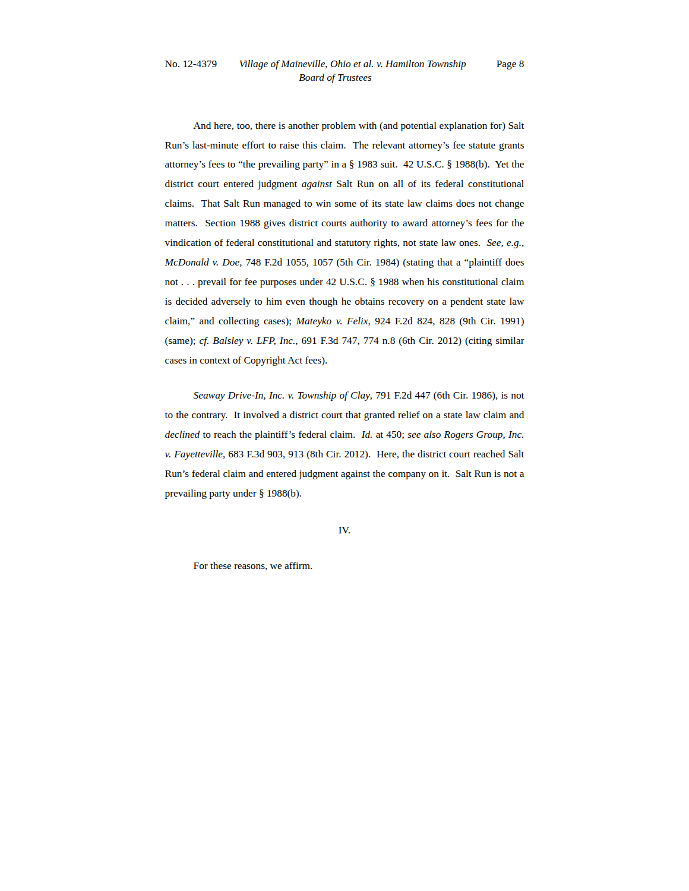No. 12-4379
Village of Maineville, Ohio et al. v. Hamilton Township
Board of Trustees
Page 8
And here, too, there is another problem with (and potential explanation for) Salt Run’s last-minute effort to raise this claim. The relevant attorney’s fee statute grants attorney’s fees to “the prevailing party” in a § 1983 suit. 42 U.S.C. § 1988(b). Yet the district court entered judgment against Salt Run on all of its federal constitutional claims. That Salt Run managed to win some of its state law claims does not change matters. Section 1988 gives district courts authority to award attorney’s fees for the vindication of federal constitutional and statutory rights, not state law ones. See, e.g., McDonald v. Doe, 748 F.2d 1055, 1057 (5th Cir. 1984) (stating that a “plaintiff does not . . . prevail for fee purposes under 42 U.S.C. § 1988 when his constitutional claim is decided adversely to him even though he obtains recovery on a pendent state law claim,” and collecting cases); Mateyko v. Felix, 924 F.2d 824, 828 (9th Cir. 1991) (same); cf. Balsley v. LFP, Inc., 691 F.3d 747, 774 n.8 (6th Cir. 2012) (citing similar cases in context of Copyright Act fees).
Seaway Drive-In, Inc. v. Township of Clay, 791 F.2d 447 (6th Cir. 1986), is not to the contrary. It involved a district court that granted relief on a state law claim and declined to reach the plaintiff’s federal claim. Id. at 450; see also Rogers Group, Inc. v. Fayetteville, 683 F.3d 903, 913 (8th Cir. 2012). Here, the district court reached Salt Run’s federal claim and entered judgment against the company on it. Salt Run is not a prevailing party under § 1988(b).
IV.
For these reasons, we affirm.